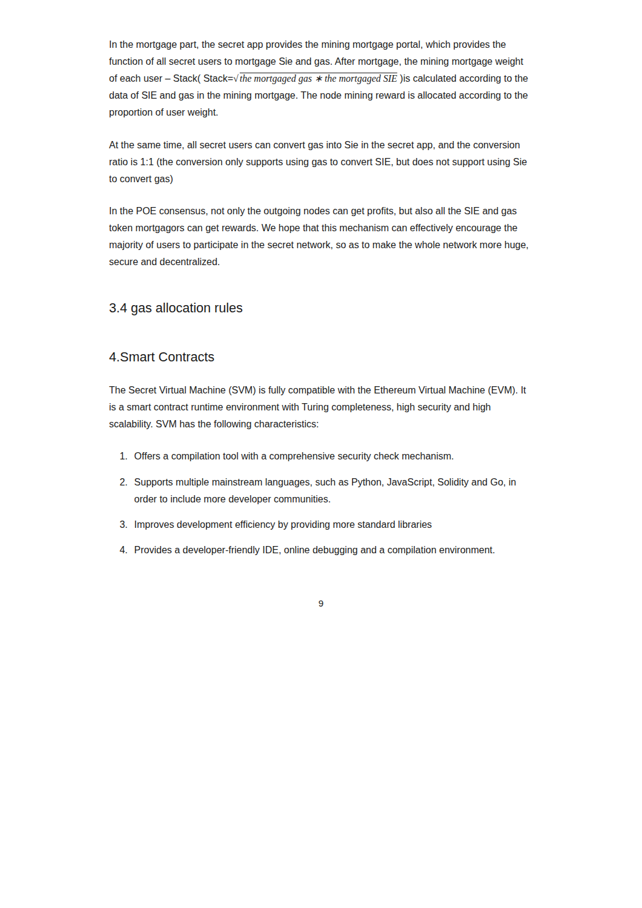In the mortgage part, the secret app provides the mining mortgage portal, which provides the function of all secret users to mortgage Sie and gas. After mortgage, the mining mortgage weight of each user – Stack( Stack=√the mortgaged gas ∗ the mortgaged SIE )is calculated according to the data of SIE and gas in the mining mortgage. The node mining reward is allocated according to the proportion of user weight.
At the same time, all secret users can convert gas into Sie in the secret app, and the conversion ratio is 1:1 (the conversion only supports using gas to convert SIE, but does not support using Sie to convert gas)
In the POE consensus, not only the outgoing nodes can get profits, but also all the SIE and gas token mortgagors can get rewards. We hope that this mechanism can effectively encourage the majority of users to participate in the secret network, so as to make the whole network more huge, secure and decentralized.
3.4 gas allocation rules
4.Smart Contracts
The Secret Virtual Machine (SVM) is fully compatible with the Ethereum Virtual Machine (EVM). It is a smart contract runtime environment with Turing completeness, high security and high scalability. SVM has the following characteristics:
Offers a compilation tool with a comprehensive security check mechanism.
Supports multiple mainstream languages, such as Python, JavaScript, Solidity and Go, in order to include more developer communities.
Improves development efficiency by providing more standard libraries
Provides a developer-friendly IDE, online debugging and a compilation environment.
9